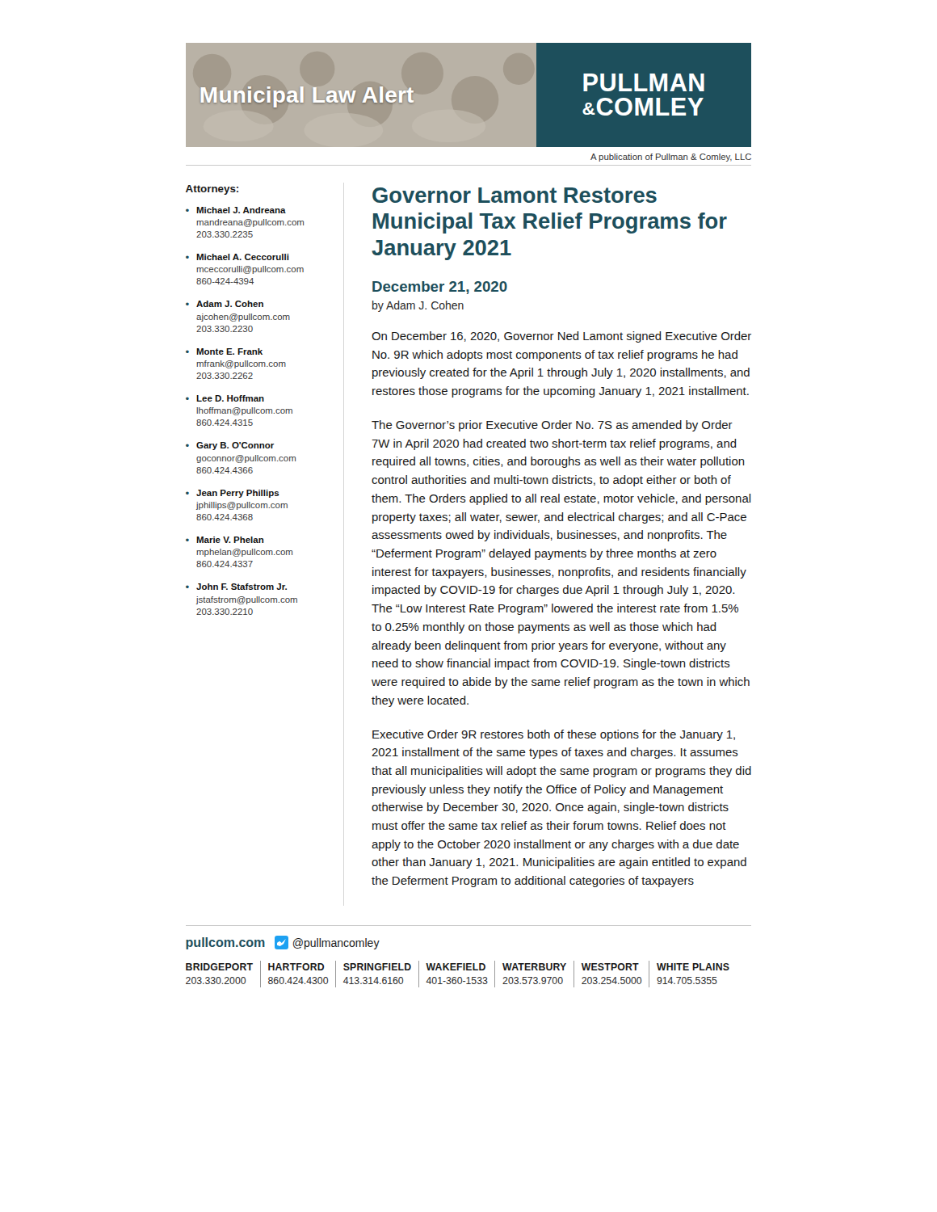Municipal Law Alert
PULLMAN &COMLEY
A publication of Pullman & Comley, LLC
Attorneys:
Michael J. Andreana mandreana@pullcom.com 203.330.2235
Michael A. Ceccorulli mceccorulli@pullcom.com 860-424-4394
Adam J. Cohen ajcohen@pullcom.com 203.330.2230
Monte E. Frank mfrank@pullcom.com 203.330.2262
Lee D. Hoffman lhoffman@pullcom.com 860.424.4315
Gary B. O'Connor goconnor@pullcom.com 860.424.4366
Jean Perry Phillips jphillips@pullcom.com 860.424.4368
Marie V. Phelan mphelan@pullcom.com 860.424.4337
John F. Stafstrom Jr. jstafstrom@pullcom.com 203.330.2210
Governor Lamont Restores Municipal Tax Relief Programs for January 2021
December 21, 2020
by Adam J. Cohen
On December 16, 2020, Governor Ned Lamont signed Executive Order No. 9R which adopts most components of tax relief programs he had previously created for the April 1 through July 1, 2020 installments, and restores those programs for the upcoming January 1, 2021 installment.
The Governor’s prior Executive Order No. 7S as amended by Order 7W in April 2020 had created two short-term tax relief programs, and required all towns, cities, and boroughs as well as their water pollution control authorities and multi-town districts, to adopt either or both of them. The Orders applied to all real estate, motor vehicle, and personal property taxes; all water, sewer, and electrical charges; and all C-Pace assessments owed by individuals, businesses, and nonprofits. The “Deferment Program” delayed payments by three months at zero interest for taxpayers, businesses, nonprofits, and residents financially impacted by COVID-19 for charges due April 1 through July 1, 2020. The “Low Interest Rate Program” lowered the interest rate from 1.5% to 0.25% monthly on those payments as well as those which had already been delinquent from prior years for everyone, without any need to show financial impact from COVID-19. Single-town districts were required to abide by the same relief program as the town in which they were located.
Executive Order 9R restores both of these options for the January 1, 2021 installment of the same types of taxes and charges. It assumes that all municipalities will adopt the same program or programs they did previously unless they notify the Office of Policy and Management otherwise by December 30, 2020. Once again, single-town districts must offer the same tax relief as their forum towns. Relief does not apply to the October 2020 installment or any charges with a due date other than January 1, 2021. Municipalities are again entitled to expand the Deferment Program to additional categories of taxpayers
pullcom.com @pullmancomley
BRIDGEPORT 203.330.2000
HARTFORD 860.424.4300
SPRINGFIELD 413.314.6160
WAKEFIELD 401-360-1533
WATERBURY 203.573.9700
WESTPORT 203.254.5000
WHITE PLAINS 914.705.5355